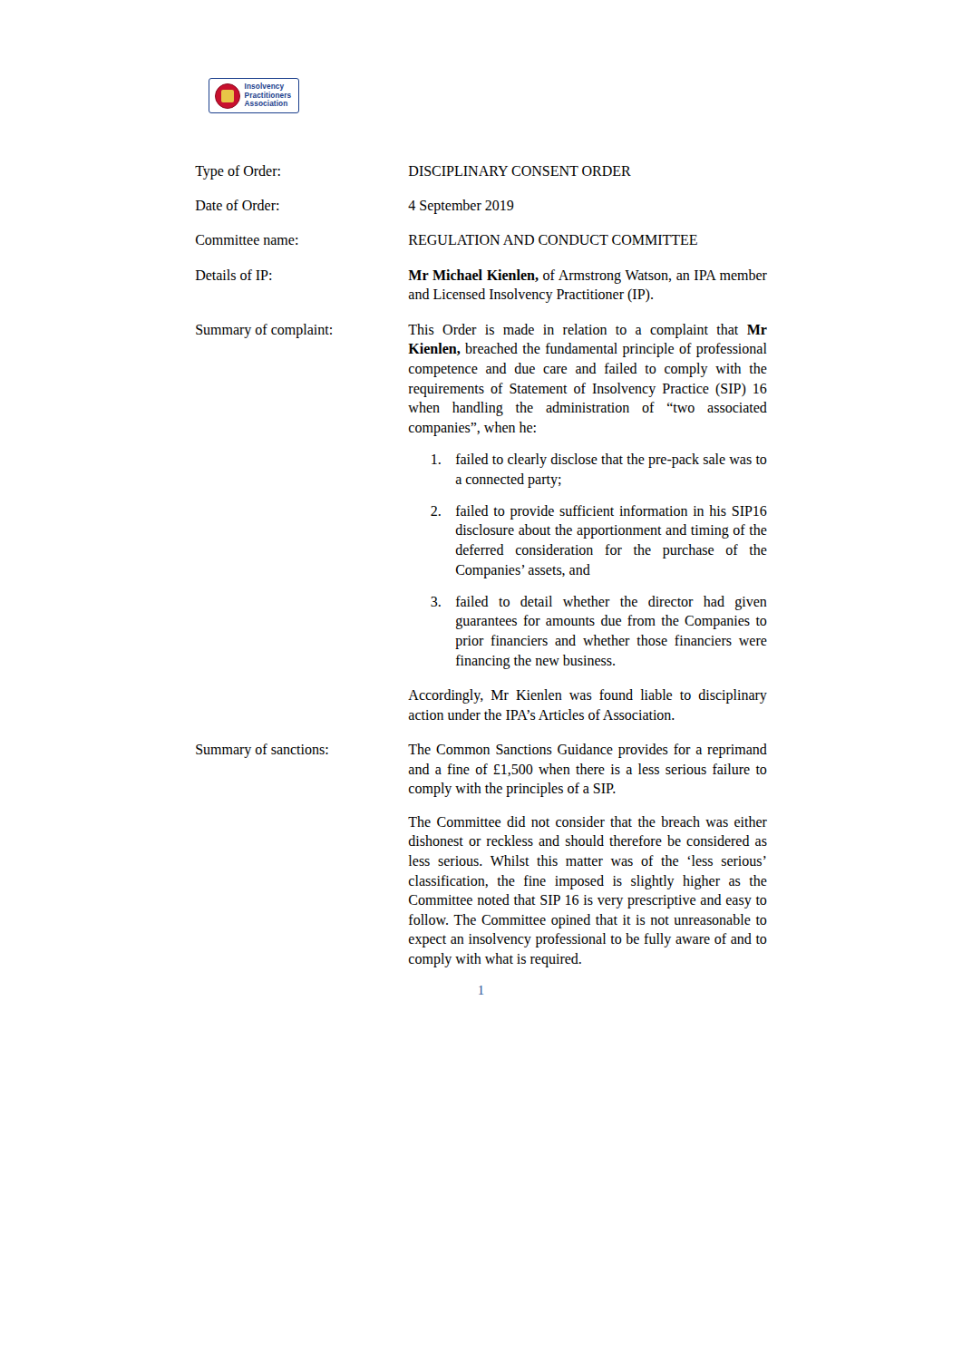Insolvency
Practitioners
Association
| Type of Order: | DISCIPLINARY CONSENT ORDER |
| Date of Order: | 4 September 2019 |
| Committee name: | REGULATION AND CONDUCT COMMITTEE |
| Details of IP: | Mr Michael Kienlen, of Armstrong Watson, an IPA member and Licensed Insolvency Practitioner (IP). |
| Summary of complaint: | This Order is made in relation to a complaint that Mr Kienlen, breached the fundamental principle of professional competence and due care and failed to comply with the requirements of Statement of Insolvency Practice (SIP) 16 when handling the administration of “two associated companies”, when he: failed to clearly disclose that the pre-pack sale was to a connected party; failed to provide sufficient information in his SIP16 disclosure about the apportionment and timing of the deferred consideration for the purchase of the Companies’ assets, and failed to detail whether the director had given guarantees for amounts due from the Companies to prior financiers and whether those financiers were financing the new business. Accordingly, Mr Kienlen was found liable to disciplinary action under the IPA’s Articles of Association. |
| Summary of sanctions: | The Common Sanctions Guidance provides for a reprimand and a fine of £1,500 when there is a less serious failure to comply with the principles of a SIP. The Committee did not consider that the breach was either dishonest or reckless and should therefore be considered as less serious. Whilst this matter was of the ‘less serious’ classification, the fine imposed is slightly higher as the Committee noted that SIP 16 is very prescriptive and easy to follow. The Committee opined that it is not unreasonable to expect an insolvency professional to be fully aware of and to comply with what is required. |
1